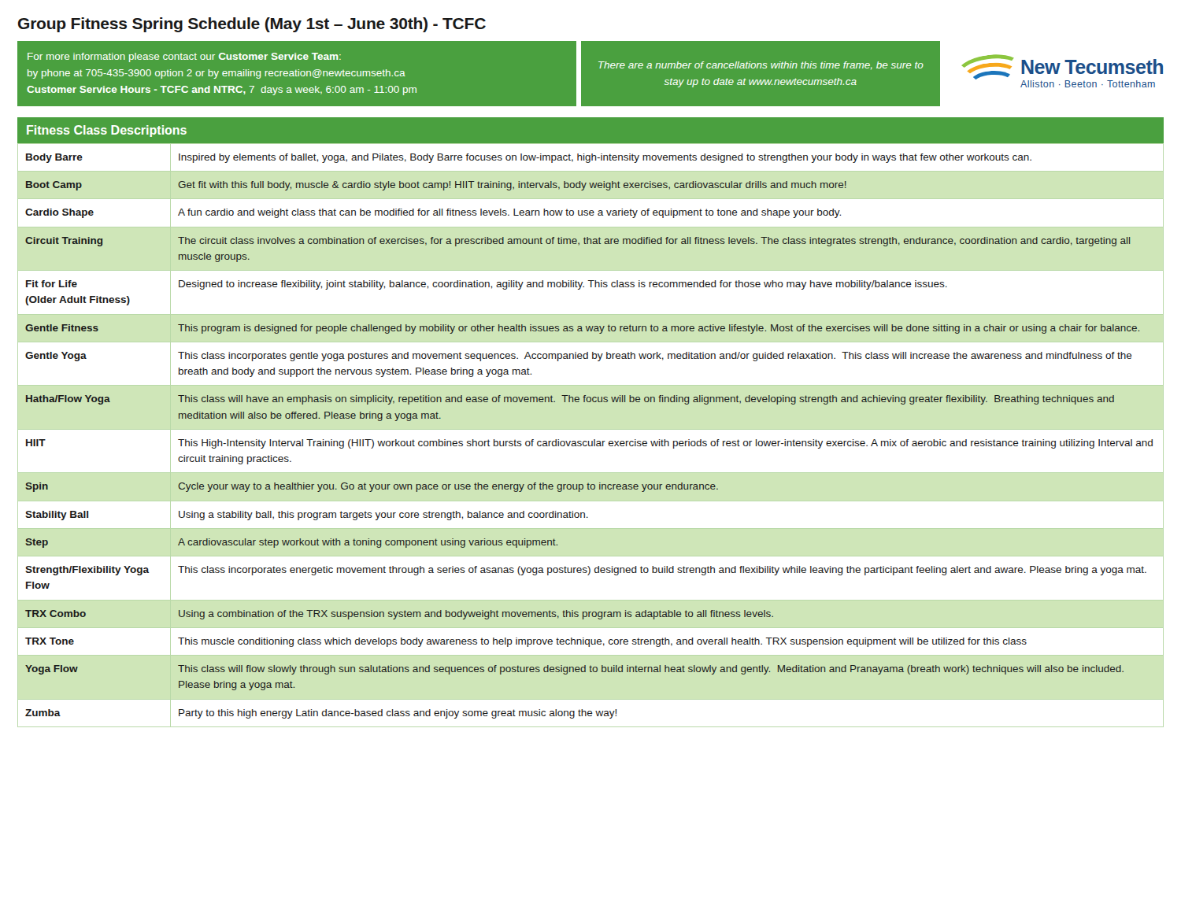Group Fitness Spring Schedule (May 1st – June 30th) - TCFC
For more information please contact our Customer Service Team:
by phone at 705-435-3900 option 2 or by emailing recreation@newtecumseth.ca
Customer Service Hours - TCFC and NTRC, 7 days a week, 6:00 am - 11:00 pm
There are a number of cancellations within this time frame, be sure to stay up to date at www.newtecumseth.ca
New Tecumseth
Alliston · Beeton · Tottenham
Fitness Class Descriptions
| Body Barre | Inspired by elements of ballet, yoga, and Pilates, Body Barre focuses on low-impact, high-intensity movements designed to strengthen your body in ways that few other workouts can. |
| Boot Camp | Get fit with this full body, muscle & cardio style boot camp! HIIT training, intervals, body weight exercises, cardiovascular drills and much more! |
| Cardio Shape | A fun cardio and weight class that can be modified for all fitness levels. Learn how to use a variety of equipment to tone and shape your body. |
| Circuit Training | The circuit class involves a combination of exercises, for a prescribed amount of time, that are modified for all fitness levels. The class integrates strength, endurance, coordination and cardio, targeting all muscle groups. |
| Fit for Life (Older Adult Fitness) | Designed to increase flexibility, joint stability, balance, coordination, agility and mobility. This class is recommended for those who may have mobility/balance issues. |
| Gentle Fitness | This program is designed for people challenged by mobility or other health issues as a way to return to a more active lifestyle. Most of the exercises will be done sitting in a chair or using a chair for balance. |
| Gentle Yoga | This class incorporates gentle yoga postures and movement sequences. Accompanied by breath work, meditation and/or guided relaxation. This class will increase the awareness and mindfulness of the breath and body and support the nervous system. Please bring a yoga mat. |
| Hatha/Flow Yoga | This class will have an emphasis on simplicity, repetition and ease of movement. The focus will be on finding alignment, developing strength and achieving greater flexibility. Breathing techniques and meditation will also be offered. Please bring a yoga mat. |
| HIIT | This High-Intensity Interval Training (HIIT) workout combines short bursts of cardiovascular exercise with periods of rest or lower-intensity exercise. A mix of aerobic and resistance training utilizing Interval and circuit training practices. |
| Spin | Cycle your way to a healthier you. Go at your own pace or use the energy of the group to increase your endurance. |
| Stability Ball | Using a stability ball, this program targets your core strength, balance and coordination. |
| Step | A cardiovascular step workout with a toning component using various equipment. |
| Strength/Flexibility Yoga Flow | This class incorporates energetic movement through a series of asanas (yoga postures) designed to build strength and flexibility while leaving the participant feeling alert and aware. Please bring a yoga mat. |
| TRX Combo | Using a combination of the TRX suspension system and bodyweight movements, this program is adaptable to all fitness levels. |
| TRX Tone | This muscle conditioning class which develops body awareness to help improve technique, core strength, and overall health. TRX suspension equipment will be utilized for this class |
| Yoga Flow | This class will flow slowly through sun salutations and sequences of postures designed to build internal heat slowly and gently. Meditation and Pranayama (breath work) techniques will also be included. Please bring a yoga mat. |
| Zumba | Party to this high energy Latin dance-based class and enjoy some great music along the way! |